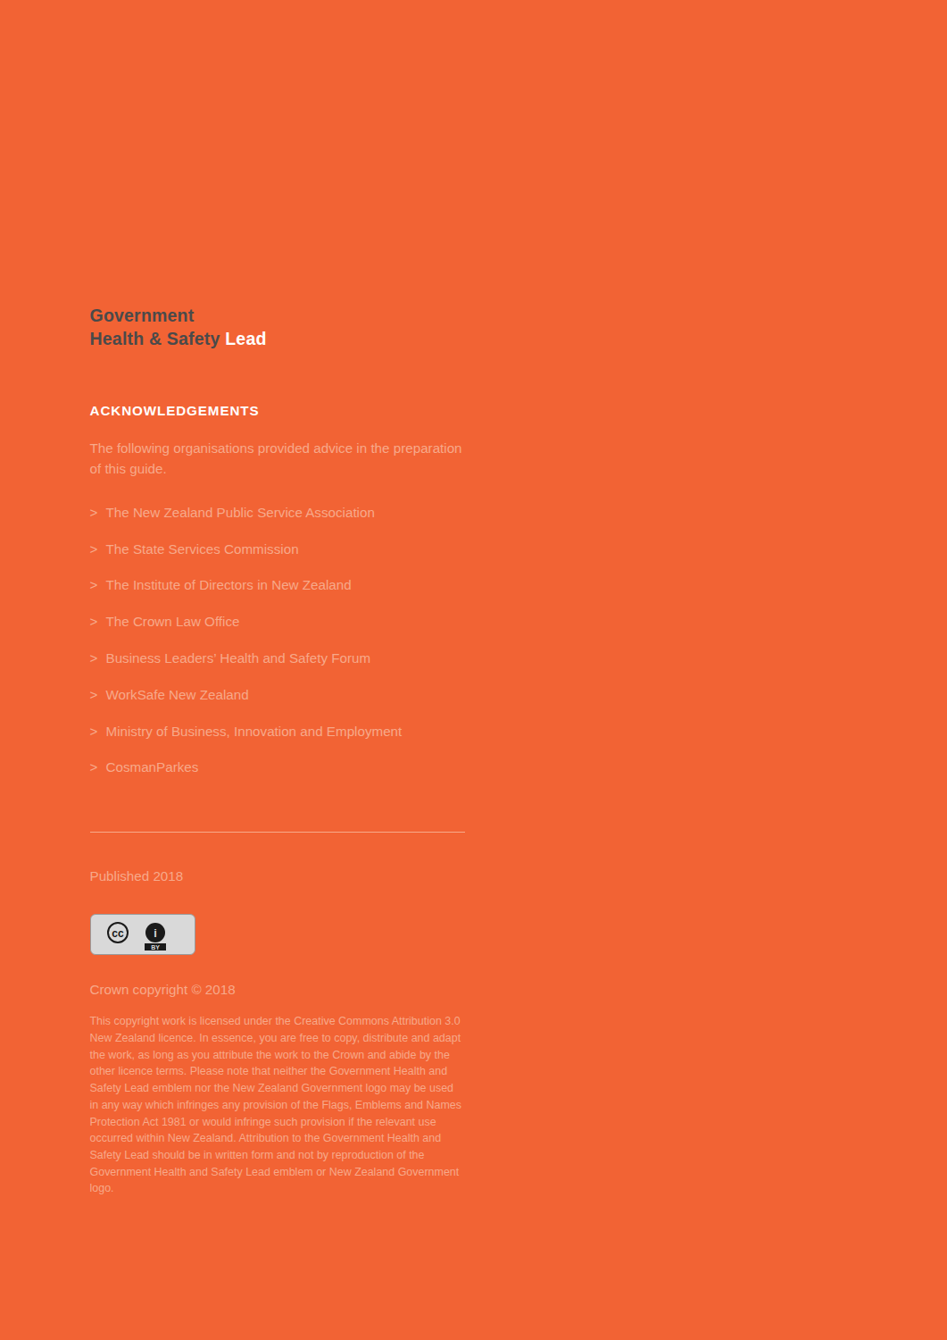Government
Health & Safety Lead
Acknowledgements
The following organisations provided advice in the preparation of this guide.
The New Zealand Public Service Association
The State Services Commission
The Institute of Directors in New Zealand
The Crown Law Office
Business Leaders’ Health and Safety Forum
WorkSafe New Zealand
Ministry of Business, Innovation and Employment
CosmanParkes
Published 2018
cc i BY
Crown copyright © 2018
This copyright work is licensed under the Creative Commons Attribution 3.0 New Zealand licence. In essence, you are free to copy, distribute and adapt the work, as long as you attribute the work to the Crown and abide by the other licence terms. Please note that neither the Government Health and Safety Lead emblem nor the New Zealand Government logo may be used in any way which infringes any provision of the Flags, Emblems and Names Protection Act 1981 or would infringe such provision if the relevant use occurred within New Zealand. Attribution to the Government Health and Safety Lead should be in written form and not by reproduction of the Government Health and Safety Lead emblem or New Zealand Government logo.